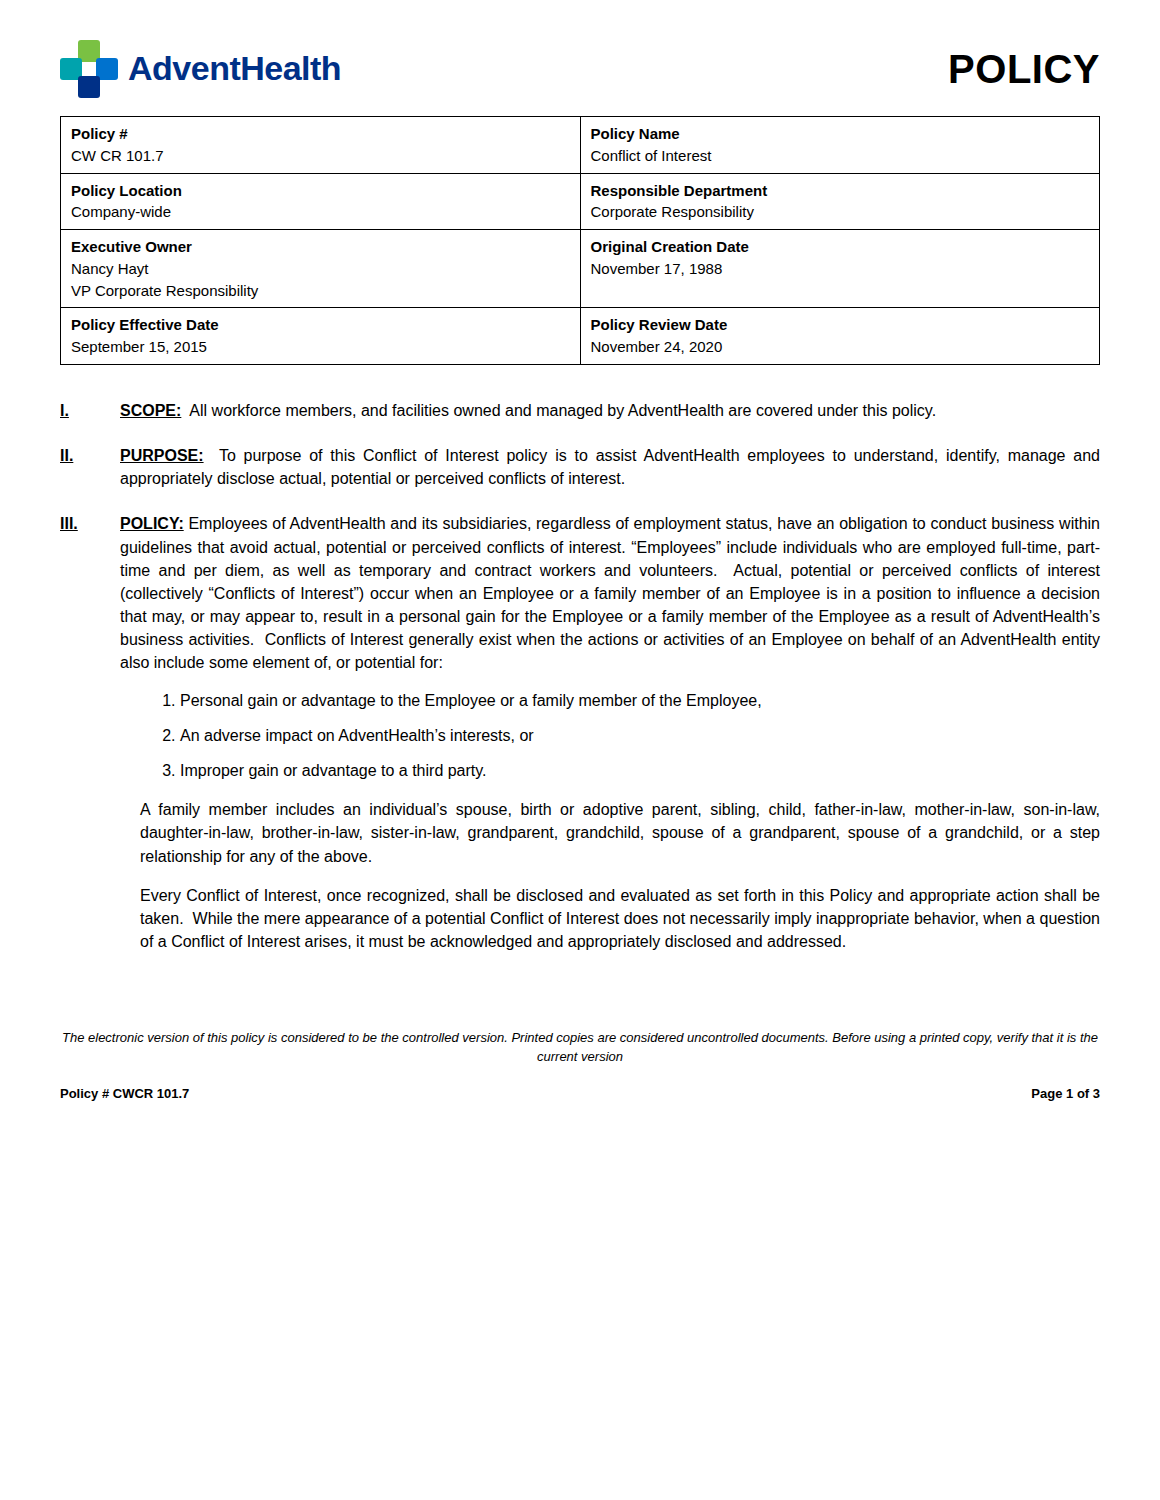AdventHealth
POLICY
| Policy # CW CR 101.7 | Policy Name Conflict of Interest |
| Policy Location Company-wide | Responsible Department Corporate Responsibility |
| Executive Owner Nancy Hayt VP Corporate Responsibility | Original Creation Date November 17, 1988 |
| Policy Effective Date September 15, 2015 | Policy Review Date November 24, 2020 |
I.
SCOPE: All workforce members, and facilities owned and managed by AdventHealth are covered under this policy.
II.
PURPOSE: To purpose of this Conflict of Interest policy is to assist AdventHealth employees to understand, identify, manage and appropriately disclose actual, potential or perceived conflicts of interest.
III.
POLICY: Employees of AdventHealth and its subsidiaries, regardless of employment status, have an obligation to conduct business within guidelines that avoid actual, potential or perceived conflicts of interest. “Employees” include individuals who are employed full-time, part-time and per diem, as well as temporary and contract workers and volunteers. Actual, potential or perceived conflicts of interest (collectively “Conflicts of Interest”) occur when an Employee or a family member of an Employee is in a position to influence a decision that may, or may appear to, result in a personal gain for the Employee or a family member of the Employee as a result of AdventHealth’s business activities. Conflicts of Interest generally exist when the actions or activities of an Employee on behalf of an AdventHealth entity also include some element of, or potential for:
Personal gain or advantage to the Employee or a family member of the Employee,
An adverse impact on AdventHealth’s interests, or
Improper gain or advantage to a third party.
A family member includes an individual’s spouse, birth or adoptive parent, sibling, child, father-in-law, mother-in-law, son-in-law, daughter-in-law, brother-in-law, sister-in-law, grandparent, grandchild, spouse of a grandparent, spouse of a grandchild, or a step relationship for any of the above.
Every Conflict of Interest, once recognized, shall be disclosed and evaluated as set forth in this Policy and appropriate action shall be taken. While the mere appearance of a potential Conflict of Interest does not necessarily imply inappropriate behavior, when a question of a Conflict of Interest arises, it must be acknowledged and appropriately disclosed and addressed.
The electronic version of this policy is considered to be the controlled version. Printed copies are considered uncontrolled documents. Before using a printed copy, verify that it is the current version
Policy # CWCR 101.7 Page 1 of 3